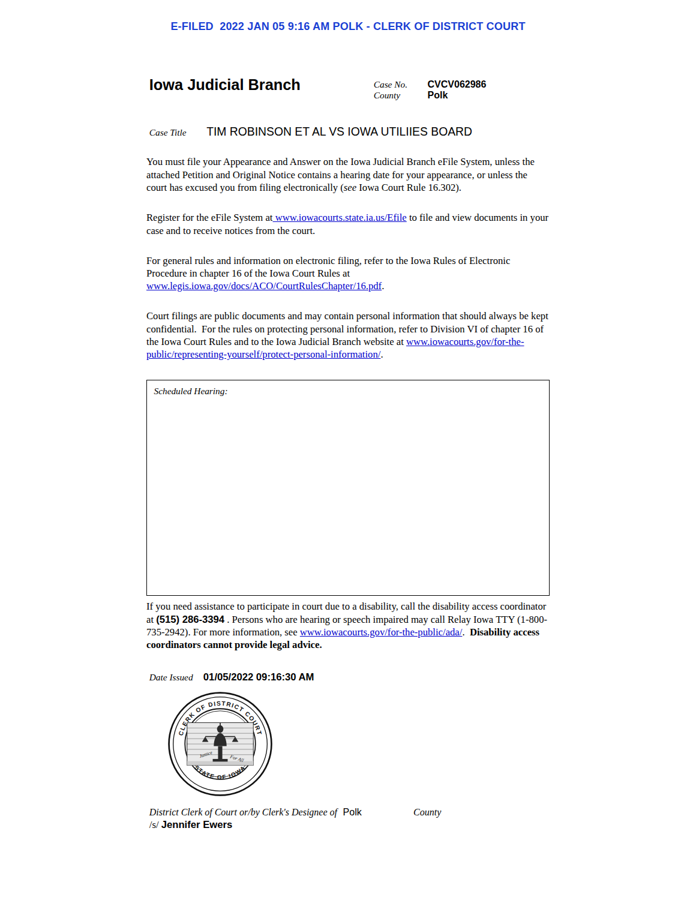E-FILED 2022 JAN 05 9:16 AM POLK - CLERK OF DISTRICT COURT
Iowa Judicial Branch
Case No.
CVCV062986
County
Polk
Case Title
TIM ROBINSON ET AL VS IOWA UTILIIES BOARD
You must file your Appearance and Answer on the Iowa Judicial Branch eFile System, unless the attached Petition and Original Notice contains a hearing date for your appearance, or unless the court has excused you from filing electronically (see Iowa Court Rule 16.302).
Register for the eFile System at www.iowacourts.state.ia.us/Efile to file and view documents in your case and to receive notices from the court.
For general rules and information on electronic filing, refer to the Iowa Rules of Electronic Procedure in chapter 16 of the Iowa Court Rules at www.legis.iowa.gov/docs/ACO/CourtRulesChapter/16.pdf.
Court filings are public documents and may contain personal information that should always be kept confidential. For the rules on protecting personal information, refer to Division VI of chapter 16 of the Iowa Court Rules and to the Iowa Judicial Branch website at www.iowacourts.gov/for-the-public/representing-yourself/protect-personal-information/.
Scheduled Hearing:
If you need assistance to participate in court due to a disability, call the disability access coordinator at (515) 286-3394 . Persons who are hearing or speech impaired may call Relay Iowa TTY (1-800-735-2942). For more information, see www.iowacourts.gov/for-the-public/ada/. Disability access coordinators cannot provide legal advice.
Date Issued
01/05/2022 09:16:30 AM
CLERK OF DISTRICT COURT STATE OF IOWA Justice For All
District Clerk of Court or/by Clerk's Designee of Polk County
/s/ Jennifer Ewers